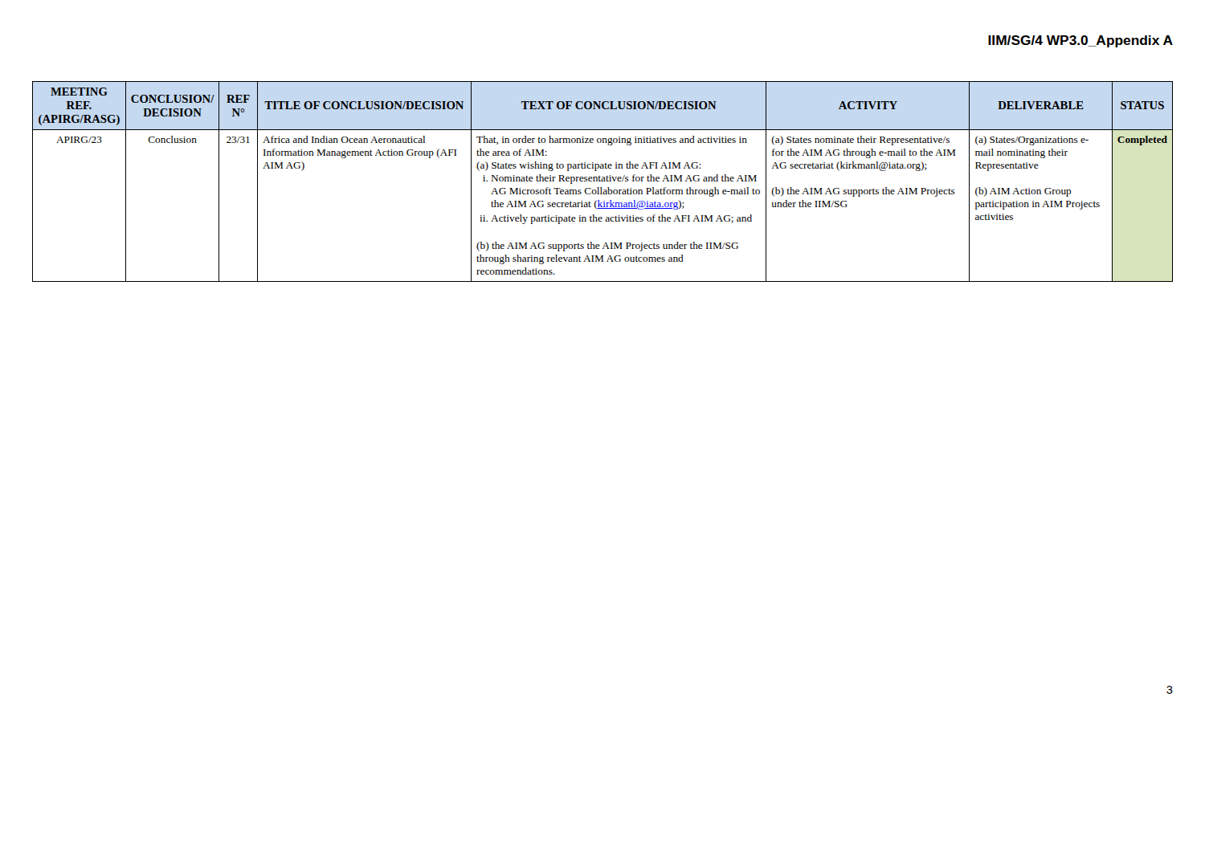IIM/SG/4 WP3.0_Appendix A
| MEETING REF. (APIRG/RASG) | CONCLUSION/ DECISION | REF N° | TITLE OF CONCLUSION/DECISION | TEXT OF CONCLUSION/DECISION | ACTIVITY | DELIVERABLE | STATUS |
| --- | --- | --- | --- | --- | --- | --- | --- |
| APIRG/23 | Conclusion | 23/31 | Africa and Indian Ocean Aeronautical Information Management Action Group (AFI AIM AG) | That, in order to harmonize ongoing initiatives and activities in the area of AIM: (a) States wishing to participate in the AFI AIM AG: Nominate their Representative/s for the AIM AG and the AIM AG Microsoft Teams Collaboration Platform through e-mail to the AIM AG secretariat ( kirkmanl@iata.org ); Actively participate in the activities of the AFI AIM AG; and (b) the AIM AG supports the AIM Projects under the IIM/SG through sharing relevant AIM AG outcomes and recommendations. | (a) States nominate their Representative/s for the AIM AG through e-mail to the AIM AG secretariat (kirkmanl@iata.org); (b) the AIM AG supports the AIM Projects under the IIM/SG | (a) States/Organizations e-mail nominating their Representative (b) AIM Action Group participation in AIM Projects activities | Completed |
3